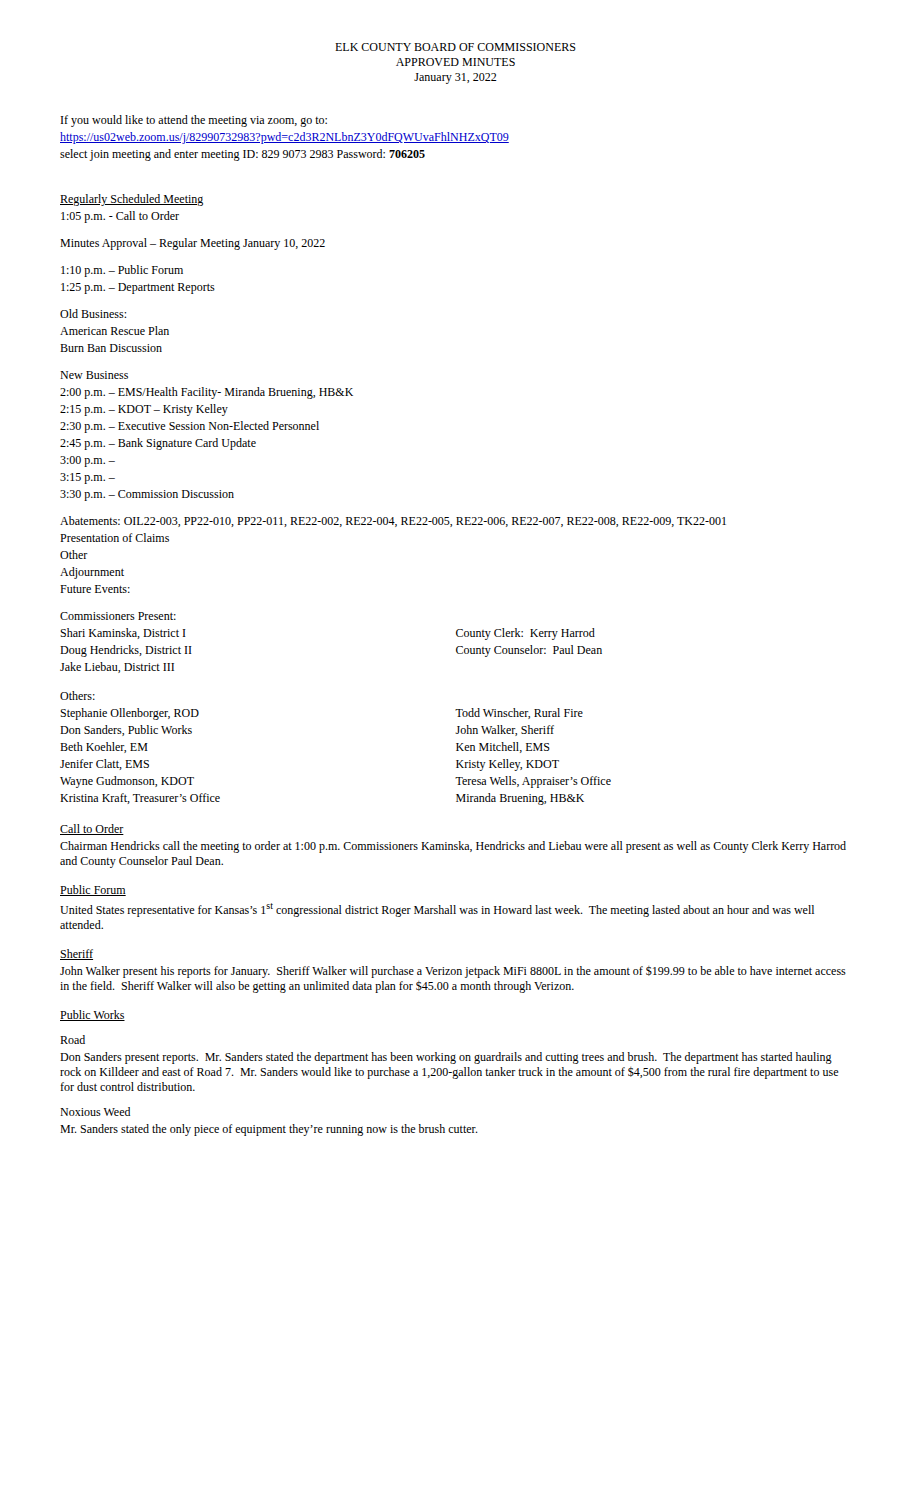ELK COUNTY BOARD OF COMMISSIONERS
APPROVED MINUTES
January 31, 2022
If you would like to attend the meeting via zoom, go to:
https://us02web.zoom.us/j/82990732983?pwd=c2d3R2NLbnZ3Y0dFQWUvaFhlNHZxQT09
select join meeting and enter meeting ID: 829 9073 2983 Password: 706205
Regularly Scheduled Meeting
1:05 p.m. - Call to Order
Minutes Approval – Regular Meeting January 10, 2022
1:10 p.m. – Public Forum
1:25 p.m. – Department Reports
Old Business:
American Rescue Plan
Burn Ban Discussion
New Business
2:00 p.m. – EMS/Health Facility- Miranda Bruening, HB&K
2:15 p.m. – KDOT – Kristy Kelley
2:30 p.m. – Executive Session Non-Elected Personnel
2:45 p.m. – Bank Signature Card Update
3:00 p.m. –
3:15 p.m. –
3:30 p.m. – Commission Discussion
Abatements: OIL22-003, PP22-010, PP22-011, RE22-002, RE22-004, RE22-005, RE22-006, RE22-007, RE22-008, RE22-009, TK22-001
Presentation of Claims
Other
Adjournment
Future Events:
| Commissioners Present: Shari Kaminska, District I Doug Hendricks, District II Jake Liebau, District III | County Clerk: Kerry Harrod County Counselor: Paul Dean |
| Others: Stephanie Ollenborger, ROD Don Sanders, Public Works Beth Koehler, EM Jenifer Clatt, EMS Wayne Gudmonson, KDOT Kristina Kraft, Treasurer’s Office | Todd Winscher, Rural Fire John Walker, Sheriff Ken Mitchell, EMS Kristy Kelley, KDOT Teresa Wells, Appraiser’s Office Miranda Bruening, HB&K |
Call to Order
Chairman Hendricks call the meeting to order at 1:00 p.m. Commissioners Kaminska, Hendricks and Liebau were all present as well as County Clerk Kerry Harrod and County Counselor Paul Dean.
Public Forum
United States representative for Kansas’s 1st congressional district Roger Marshall was in Howard last week. The meeting lasted about an hour and was well attended.
Sheriff
John Walker present his reports for January. Sheriff Walker will purchase a Verizon jetpack MiFi 8800L in the amount of $199.99 to be able to have internet access in the field. Sheriff Walker will also be getting an unlimited data plan for $45.00 a month through Verizon.
Public Works
Road
Don Sanders present reports. Mr. Sanders stated the department has been working on guardrails and cutting trees and brush. The department has started hauling rock on Killdeer and east of Road 7. Mr. Sanders would like to purchase a 1,200-gallon tanker truck in the amount of $4,500 from the rural fire department to use for dust control distribution.
Noxious Weed
Mr. Sanders stated the only piece of equipment they’re running now is the brush cutter.